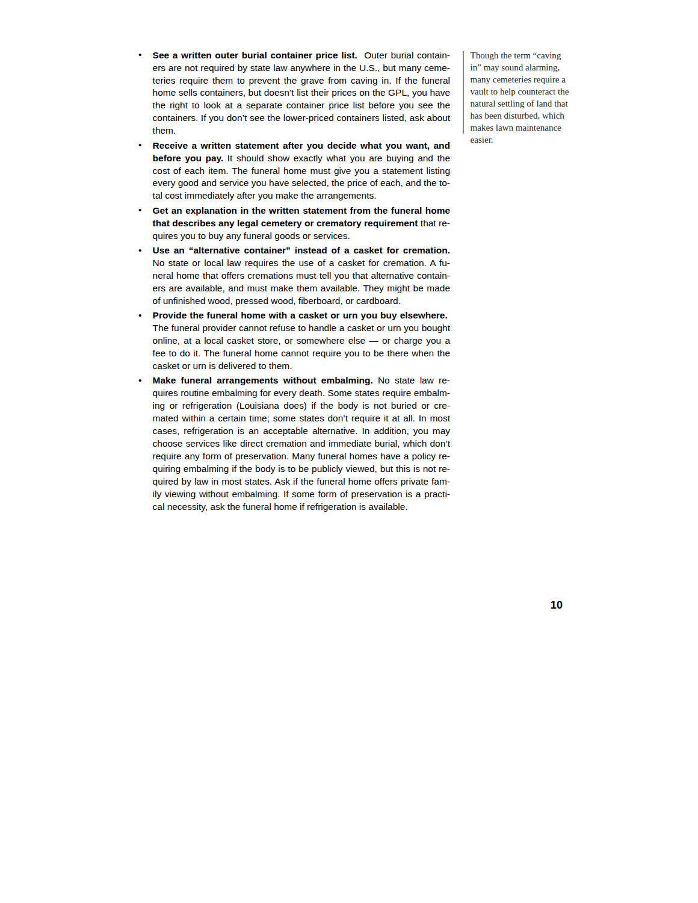See a written outer burial container price list. Outer burial containers are not required by state law anywhere in the U.S., but many cemeteries require them to prevent the grave from caving in. If the funeral home sells containers, but doesn’t list their prices on the GPL, you have the right to look at a separate container price list before you see the containers. If you don’t see the lower-priced containers listed, ask about them.
Receive a written statement after you decide what you want, and before you pay. It should show exactly what you are buying and the cost of each item. The funeral home must give you a statement listing every good and service you have selected, the price of each, and the total cost immediately after you make the arrangements.
Get an explanation in the written statement from the funeral home that describes any legal cemetery or crematory requirement that requires you to buy any funeral goods or services.
Use an “alternative container” instead of a casket for cremation. No state or local law requires the use of a casket for cremation. A funeral home that offers cremations must tell you that alternative containers are available, and must make them available. They might be made of unfinished wood, pressed wood, fiberboard, or cardboard.
Provide the funeral home with a casket or urn you buy elsewhere. The funeral provider cannot refuse to handle a casket or urn you bought online, at a local casket store, or somewhere else — or charge you a fee to do it. The funeral home cannot require you to be there when the casket or urn is delivered to them.
Make funeral arrangements without embalming. No state law requires routine embalming for every death. Some states require embalming or refrigeration (Louisiana does) if the body is not buried or cremated within a certain time; some states don’t require it at all. In most cases, refrigeration is an acceptable alternative. In addition, you may choose services like direct cremation and immediate burial, which don’t require any form of preservation. Many funeral homes have a policy requiring embalming if the body is to be publicly viewed, but this is not required by law in most states. Ask if the funeral home offers private family viewing without embalming. If some form of preservation is a practical necessity, ask the funeral home if refrigeration is available.
Though the term “caving in” may sound alarming, many cemeteries require a vault to help counteract the natural settling of land that has been disturbed, which makes lawn maintenance easier.
10